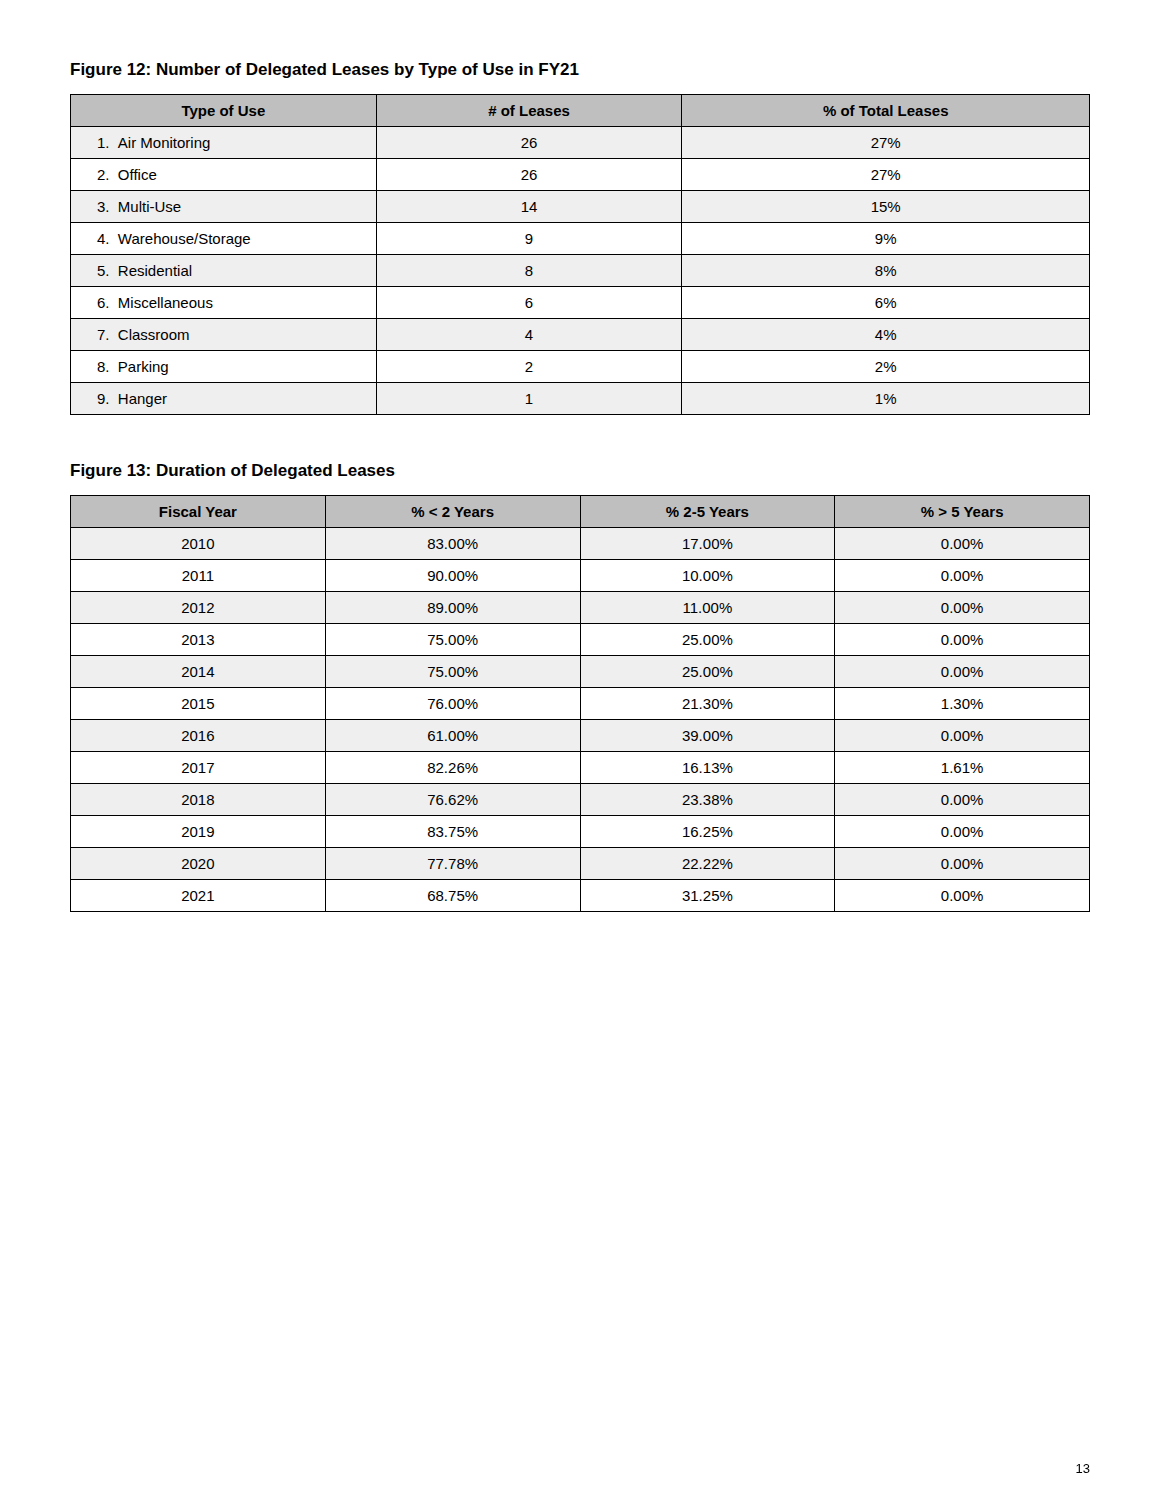Figure 12: Number of Delegated Leases by Type of Use in FY21
| Type of Use | # of Leases | % of Total Leases |
| --- | --- | --- |
| 1. Air Monitoring | 26 | 27% |
| 2. Office | 26 | 27% |
| 3. Multi-Use | 14 | 15% |
| 4. Warehouse/Storage | 9 | 9% |
| 5. Residential | 8 | 8% |
| 6. Miscellaneous | 6 | 6% |
| 7. Classroom | 4 | 4% |
| 8. Parking | 2 | 2% |
| 9. Hanger | 1 | 1% |
Figure 13: Duration of Delegated Leases
| Fiscal Year | % < 2 Years | % 2-5 Years | % > 5 Years |
| --- | --- | --- | --- |
| 2010 | 83.00% | 17.00% | 0.00% |
| 2011 | 90.00% | 10.00% | 0.00% |
| 2012 | 89.00% | 11.00% | 0.00% |
| 2013 | 75.00% | 25.00% | 0.00% |
| 2014 | 75.00% | 25.00% | 0.00% |
| 2015 | 76.00% | 21.30% | 1.30% |
| 2016 | 61.00% | 39.00% | 0.00% |
| 2017 | 82.26% | 16.13% | 1.61% |
| 2018 | 76.62% | 23.38% | 0.00% |
| 2019 | 83.75% | 16.25% | 0.00% |
| 2020 | 77.78% | 22.22% | 0.00% |
| 2021 | 68.75% | 31.25% | 0.00% |
13